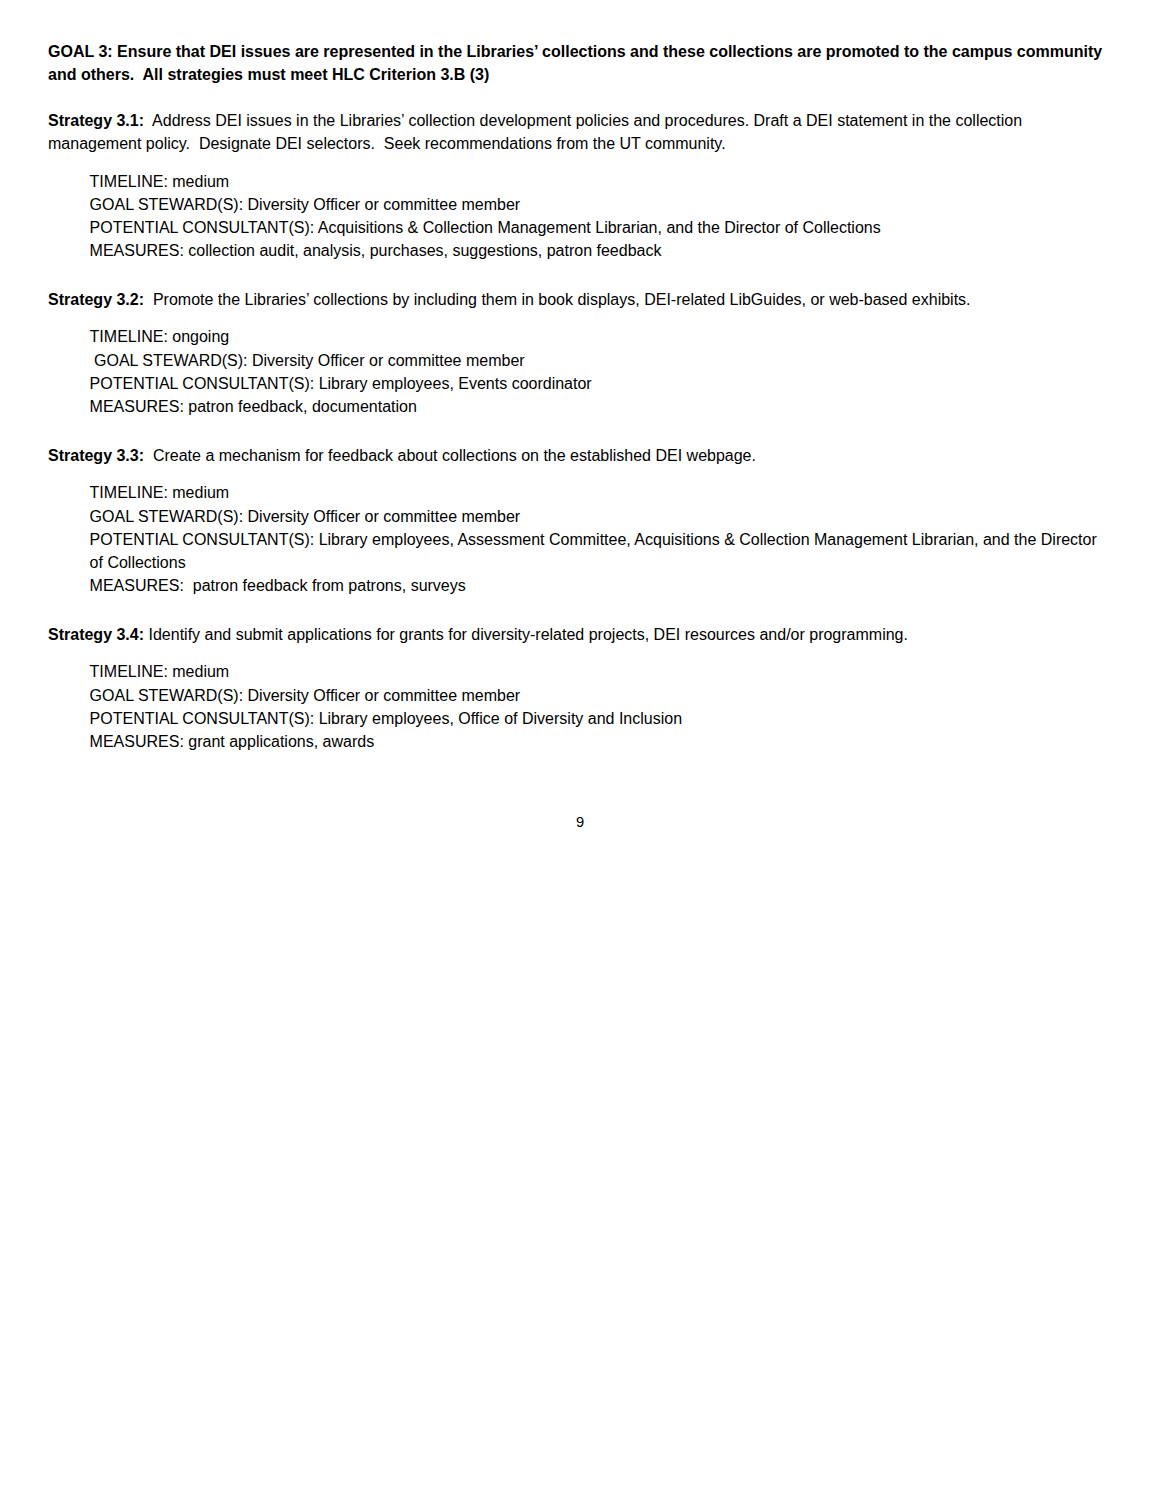GOAL 3: Ensure that DEI issues are represented in the Libraries’ collections and these collections are promoted to the campus community and others. All strategies must meet HLC Criterion 3.B (3)
Strategy 3.1: Address DEI issues in the Libraries’ collection development policies and procedures. Draft a DEI statement in the collection management policy. Designate DEI selectors. Seek recommendations from the UT community.
TIMELINE: medium
GOAL STEWARD(S): Diversity Officer or committee member
POTENTIAL CONSULTANT(S): Acquisitions & Collection Management Librarian, and the Director of Collections
MEASURES: collection audit, analysis, purchases, suggestions, patron feedback
Strategy 3.2: Promote the Libraries’ collections by including them in book displays, DEI-related LibGuides, or web-based exhibits.
TIMELINE: ongoing
GOAL STEWARD(S): Diversity Officer or committee member
POTENTIAL CONSULTANT(S): Library employees, Events coordinator
MEASURES: patron feedback, documentation
Strategy 3.3: Create a mechanism for feedback about collections on the established DEI webpage.
TIMELINE: medium
GOAL STEWARD(S): Diversity Officer or committee member
POTENTIAL CONSULTANT(S): Library employees, Assessment Committee, Acquisitions & Collection Management Librarian, and the Director of Collections
MEASURES: patron feedback from patrons, surveys
Strategy 3.4: Identify and submit applications for grants for diversity-related projects, DEI resources and/or programming.
TIMELINE: medium
GOAL STEWARD(S): Diversity Officer or committee member
POTENTIAL CONSULTANT(S): Library employees, Office of Diversity and Inclusion
MEASURES: grant applications, awards
9